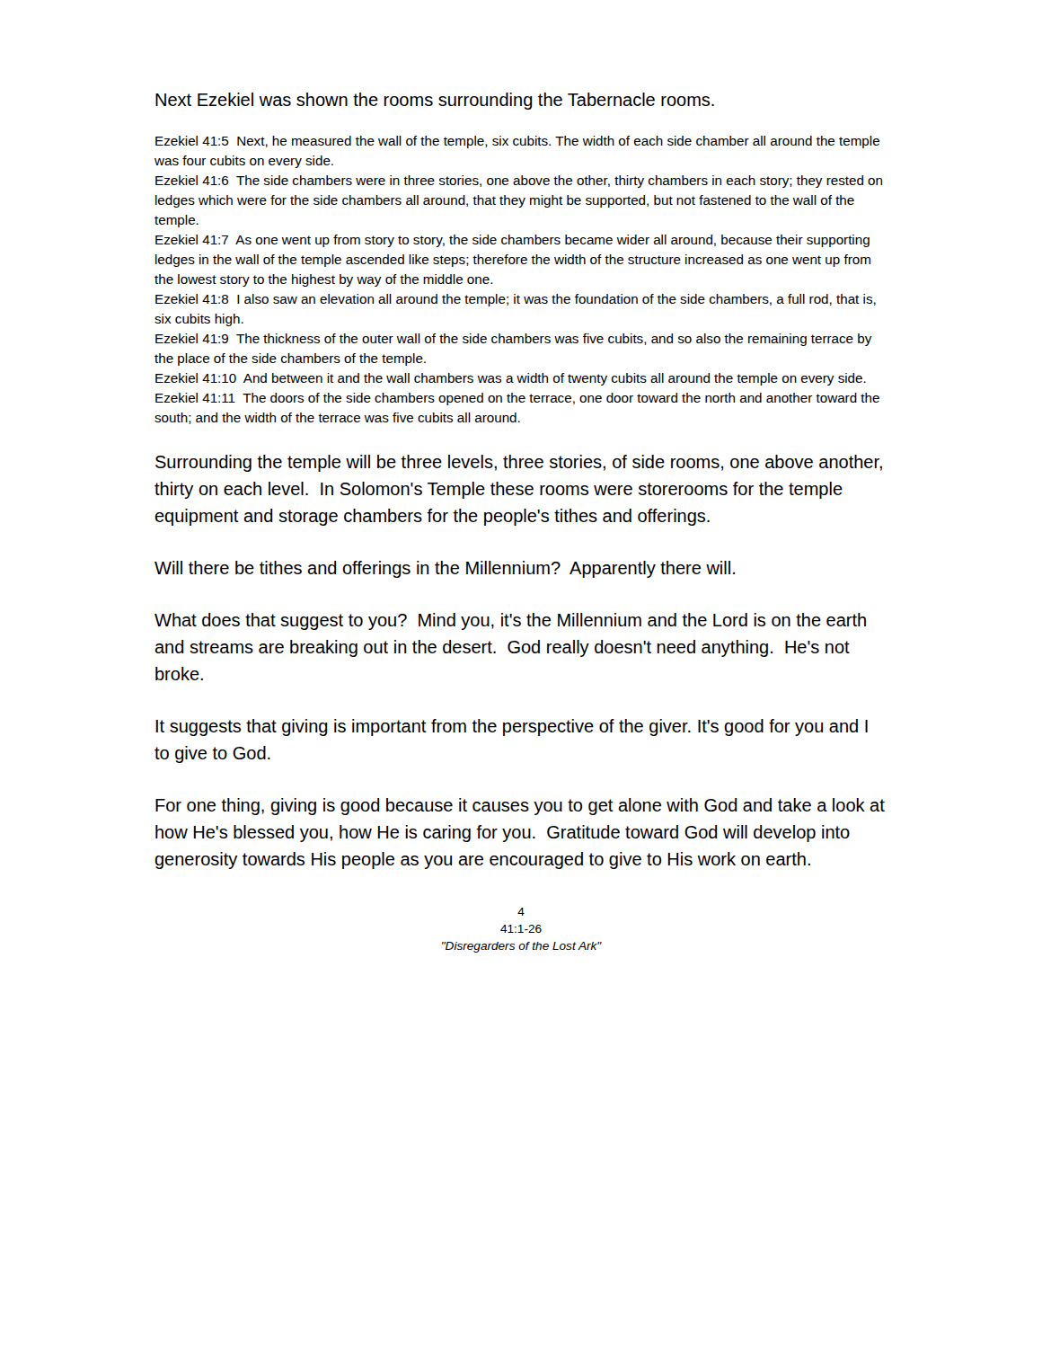Next Ezekiel was shown the rooms surrounding the Tabernacle rooms.
Ezekiel 41:5 Next, he measured the wall of the temple, six cubits. The width of each side chamber all around the temple was four cubits on every side.
Ezekiel 41:6 The side chambers were in three stories, one above the other, thirty chambers in each story; they rested on ledges which were for the side chambers all around, that they might be supported, but not fastened to the wall of the temple.
Ezekiel 41:7 As one went up from story to story, the side chambers became wider all around, because their supporting ledges in the wall of the temple ascended like steps; therefore the width of the structure increased as one went up from the lowest story to the highest by way of the middle one.
Ezekiel 41:8 I also saw an elevation all around the temple; it was the foundation of the side chambers, a full rod, that is, six cubits high.
Ezekiel 41:9 The thickness of the outer wall of the side chambers was five cubits, and so also the remaining terrace by the place of the side chambers of the temple.
Ezekiel 41:10 And between it and the wall chambers was a width of twenty cubits all around the temple on every side.
Ezekiel 41:11 The doors of the side chambers opened on the terrace, one door toward the north and another toward the south; and the width of the terrace was five cubits all around.
Surrounding the temple will be three levels, three stories, of side rooms, one above another, thirty on each level. In Solomon's Temple these rooms were storerooms for the temple equipment and storage chambers for the people's tithes and offerings.
Will there be tithes and offerings in the Millennium? Apparently there will.
What does that suggest to you? Mind you, it's the Millennium and the Lord is on the earth and streams are breaking out in the desert. God really doesn't need anything. He's not broke.
It suggests that giving is important from the perspective of the giver. It's good for you and I to give to God.
For one thing, giving is good because it causes you to get alone with God and take a look at how He's blessed you, how He is caring for you. Gratitude toward God will develop into generosity towards His people as you are encouraged to give to His work on earth.
4
41:1-26
"Disregarders of the Lost Ark"